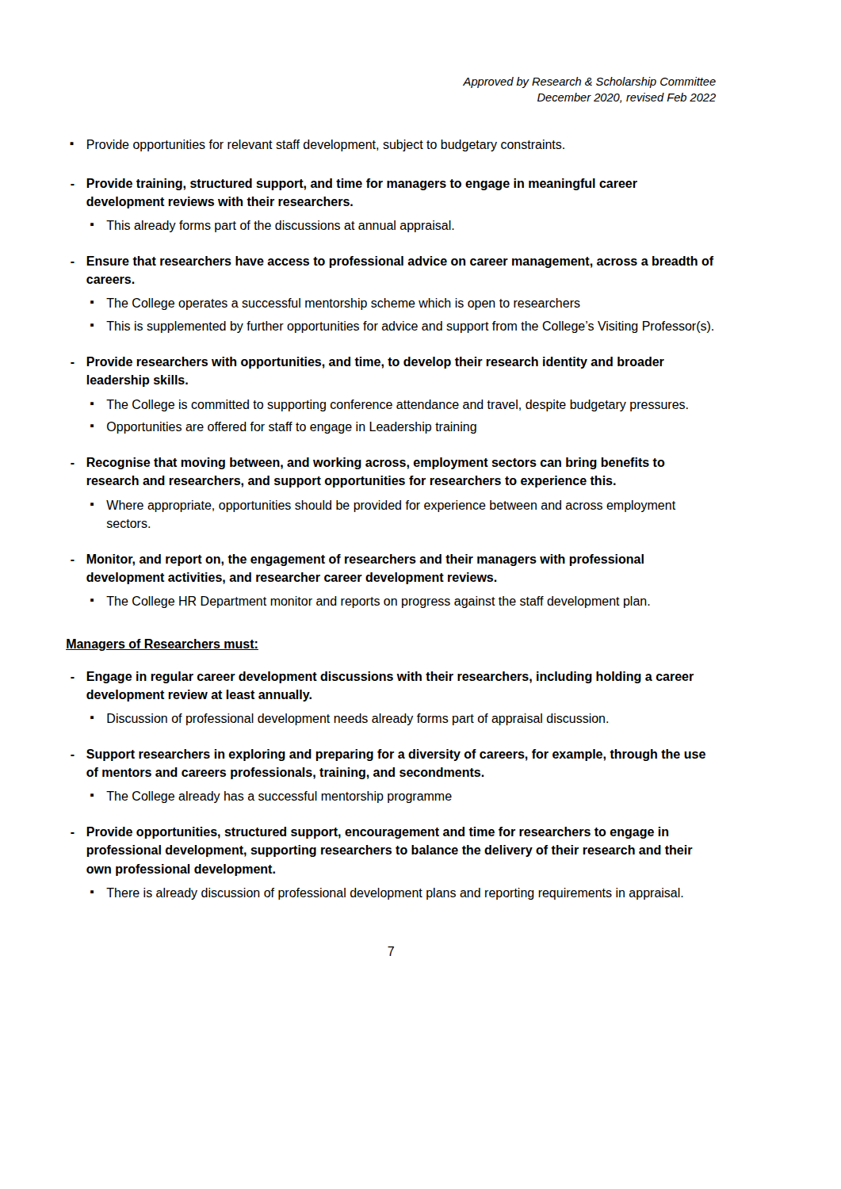Approved by Research & Scholarship Committee
December 2020, revised Feb 2022
Provide opportunities for relevant staff development, subject to budgetary constraints.
Provide training, structured support, and time for managers to engage in meaningful career development reviews with their researchers.
This already forms part of the discussions at annual appraisal.
Ensure that researchers have access to professional advice on career management, across a breadth of careers.
The College operates a successful mentorship scheme which is open to researchers
This is supplemented by further opportunities for advice and support from the College’s Visiting Professor(s).
Provide researchers with opportunities, and time, to develop their research identity and broader leadership skills.
The College is committed to supporting conference attendance and travel, despite budgetary pressures.
Opportunities are offered for staff to engage in Leadership training
Recognise that moving between, and working across, employment sectors can bring benefits to research and researchers, and support opportunities for researchers to experience this.
Where appropriate, opportunities should be provided for experience between and across employment sectors.
Monitor, and report on, the engagement of researchers and their managers with professional development activities, and researcher career development reviews.
The College HR Department monitor and reports on progress against the staff development plan.
Managers of Researchers must:
Engage in regular career development discussions with their researchers, including holding a career development review at least annually.
Discussion of professional development needs already forms part of appraisal discussion.
Support researchers in exploring and preparing for a diversity of careers, for example, through the use of mentors and careers professionals, training, and secondments.
The College already has a successful mentorship programme
Provide opportunities, structured support, encouragement and time for researchers to engage in professional development, supporting researchers to balance the delivery of their research and their own professional development.
There is already discussion of professional development plans and reporting requirements in appraisal.
7